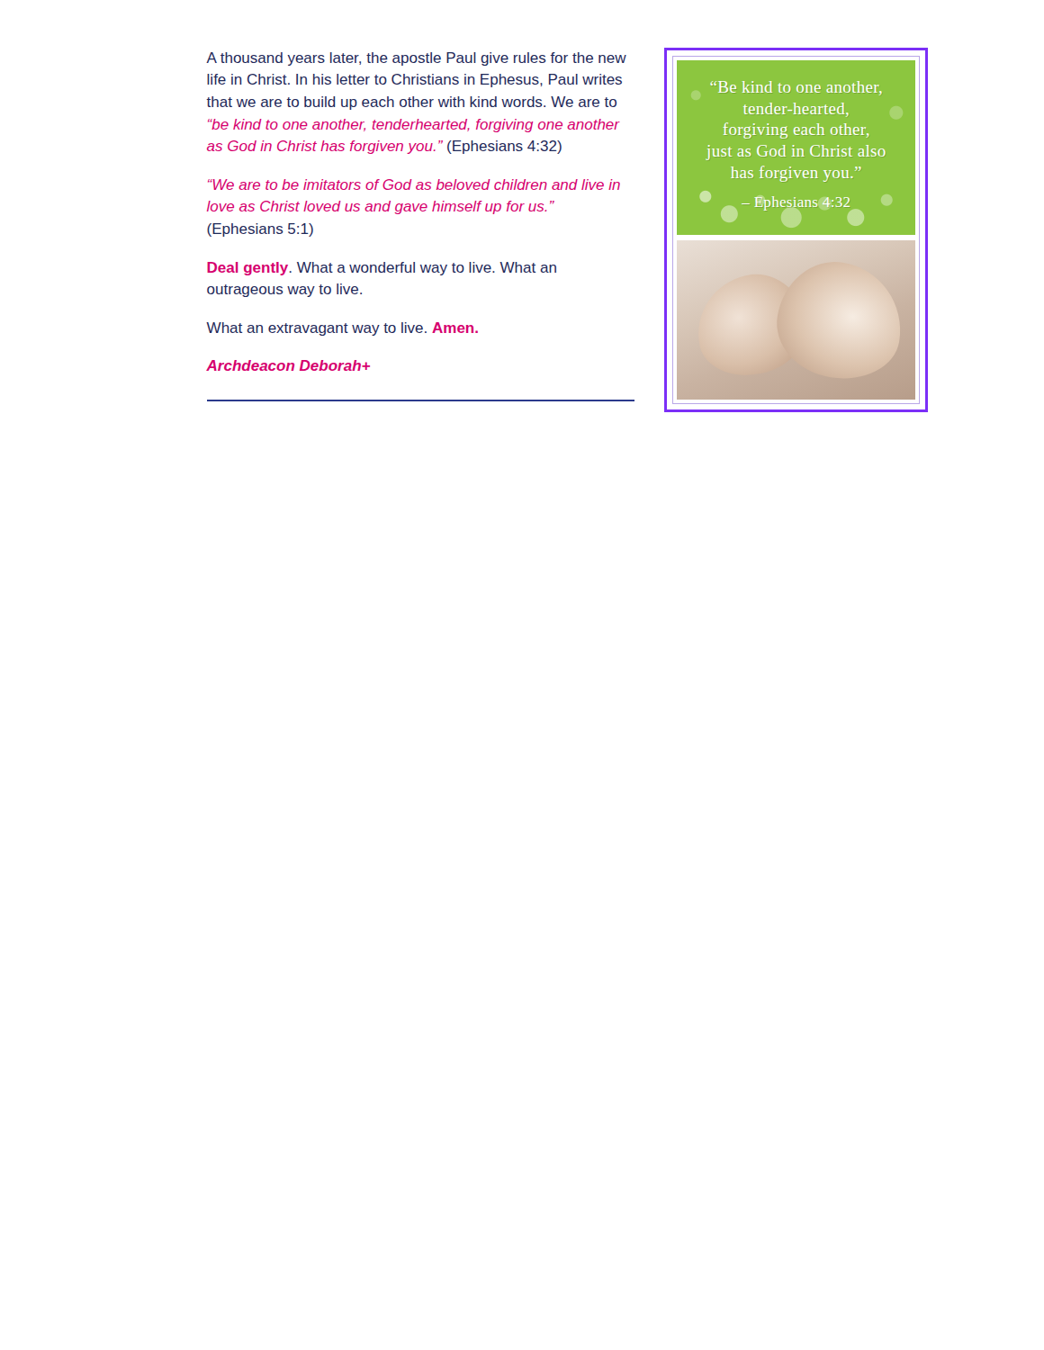A thousand years later, the apostle Paul give rules for the new life in Christ. In his letter to Christians in Ephesus, Paul writes that we are to build up each other with kind words. We are to “be kind to one another, tenderhearted, forgiving one another as God in Christ has forgiven you.” (Ephesians 4:32)
“We are to be imitators of God as beloved children and live in love as Christ loved us and gave himself up for us.” (Ephesians 5:1)
Deal gently. What a wonderful way to live. What an outrageous way to live.
What an extravagant way to live. Amen.
Archdeacon Deborah+
“Be kind to one another, tender-hearted, forgiving each other, just as God in Christ also has forgiven you.” – Ephesians 4:32
Two hands clasped together